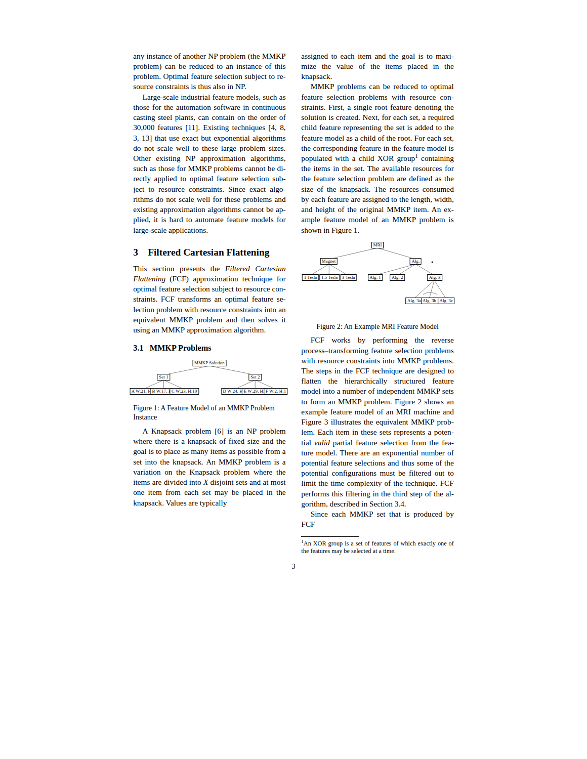any instance of another NP problem (the MMKP problem) can be reduced to an instance of this problem. Optimal feature selection subject to resource constraints is thus also in NP.
Large-scale industrial feature models, such as those for the automation software in continuous casting steel plants, can contain on the order of 30,000 features [11]. Existing techniques [4, 8, 3, 13] that use exact but exponential algorithms do not scale well to these large problem sizes. Other existing NP approximation algorithms, such as those for MMKP problems cannot be directly applied to optimal feature selection subject to resource constraints. Since exact algorithms do not scale well for these problems and existing approximation algorithms cannot be applied, it is hard to automate feature models for large-scale applications.
3 Filtered Cartesian Flattening
This section presents the Filtered Cartesian Flattening (FCF) approximation technique for optimal feature selection subject to resource constraints. FCF transforms an optimal feature selection problem with resource constraints into an equivalent MMKP problem and then solves it using an MMKP approximation algorithm.
3.1 MMKP Problems
MMKP Solution Set 1 Set 2 A W:21, H:1 B W:17, H:6 C W:23, H:10 D W:24, H:3 E W:29, H:1 F W:2, H:1
Figure 1: A Feature Model of an MMKP Problem Instance
A Knapsack problem [6] is an NP problem where there is a knapsack of fixed size and the goal is to place as many items as possible from a set into the knapsack. An MMKP problem is a variation on the Knapsack problem where the items are divided into X disjoint sets and at most one item from each set may be placed in the knapsack. Values are typically
assigned to each item and the goal is to maximize the value of the items placed in the knapsack.
MMKP problems can be reduced to optimal feature selection problems with resource constraints. First, a single root feature denoting the solution is created. Next, for each set, a required child feature representing the set is added to the feature model as a child of the root. For each set, the corresponding feature in the feature model is populated with a child XOR group1 containing the items in the set. The available resources for the feature selection problem are defined as the size of the knapsack. The resources consumed by each feature are assigned to the length, width, and height of the original MMKP item. An example feature model of an MMKP problem is shown in Figure 1.
MRI Magnet Alg. 1 Tesla 1.5 Tesla 3 Tesla Alg. 1 Alg. 2 Alg. 3 Alg. 3a Alg. 3b Alg. 3c
Figure 2: An Example MRI Feature Model
FCF works by performing the reverse process–transforming feature selection problems with resource constraints into MMKP problems. The steps in the FCF technique are designed to flatten the hierarchically structured feature model into a number of independent MMKP sets to form an MMKP problem. Figure 2 shows an example feature model of an MRI machine and Figure 3 illustrates the equivalent MMKP problem. Each item in these sets represents a potential valid partial feature selection from the feature model. There are an exponential number of potential feature selections and thus some of the potential configurations must be filtered out to limit the time complexity of the technique. FCF performs this filtering in the third step of the algorithm, described in Section 3.4.
Since each MMKP set that is produced by FCF
1An XOR group is a set of features of which exactly one of the features may be selected at a time.
3